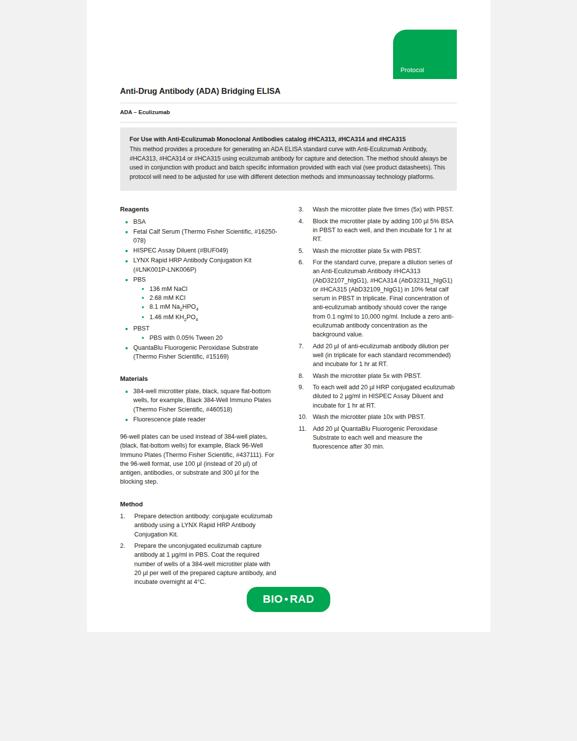Protocol
Anti-Drug Antibody (ADA) Bridging ELISA
ADA – Eculizumab
For Use with Anti-Eculizumab Monoclonal Antibodies catalog #HCA313, #HCA314 and #HCA315
This method provides a procedure for generating an ADA ELISA standard curve with Anti-Eculizumab Antibody, #HCA313, #HCA314 or #HCA315 using eculizumab antibody for capture and detection. The method should always be used in conjunction with product and batch specific information provided with each vial (see product datasheets). This protocol will need to be adjusted for use with different detection methods and immunoassay technology platforms.
Reagents
BSA
Fetal Calf Serum (Thermo Fisher Scientific, #16250-078)
HISPEC Assay Diluent (#BUF049)
LYNX Rapid HRP Antibody Conjugation Kit (#LNK001P-LNK006P)
PBS
136 mM NaCl
2.68 mM KCl
8.1 mM Na2HPO4
1.46 mM KH2PO4
PBST
PBS with 0.05% Tween 20
QuantaBlu Fluorogenic Peroxidase Substrate (Thermo Fisher Scientific, #15169)
Materials
384-well microtiter plate, black, square flat-bottom wells, for example, Black 384-Well Immuno Plates (Thermo Fisher Scientific, #460518)
Fluorescence plate reader
96-well plates can be used instead of 384-well plates, (black, flat-bottom wells) for example, Black 96-Well Immuno Plates (Thermo Fisher Scientific, #437111). For the 96-well format, use 100 µl (instead of 20 µl) of antigen, antibodies, or substrate and 300 µl for the blocking step.
Method
Prepare detection antibody: conjugate eculizumab antibody using a LYNX Rapid HRP Antibody Conjugation Kit.
Prepare the unconjugated eculizumab capture antibody at 1 µg/ml in PBS. Coat the required number of wells of a 384-well microtiter plate with 20 µl per well of the prepared capture antibody, and incubate overnight at 4°C.
Wash the microtiter plate five times (5x) with PBST.
Block the microtiter plate by adding 100 µl 5% BSA in PBST to each well, and then incubate for 1 hr at RT.
Wash the microtiter plate 5x with PBST.
For the standard curve, prepare a dilution series of an Anti-Eculizumab Antibody #HCA313 (AbD32107_hIgG1), #HCA314 (AbD32311_hIgG1) or #HCA315 (AbD32109_hIgG1) in 10% fetal calf serum in PBST in triplicate. Final concentration of anti-eculizumab antibody should cover the range from 0.1 ng/ml to 10,000 ng/ml. Include a zero anti-eculizumab antibody concentration as the background value.
Add 20 µl of anti-eculizumab antibody dilution per well (in triplicate for each standard recommended) and incubate for 1 hr at RT.
Wash the microtiter plate 5x with PBST.
To each well add 20 µl HRP conjugated eculizumab diluted to 2 µg/ml in HISPEC Assay Diluent and incubate for 1 hr at RT.
Wash the microtiter plate 10x with PBST.
Add 20 µl QuantaBlu Fluorogenic Peroxidase Substrate to each well and measure the fluorescence after 30 min.
BIO RAD